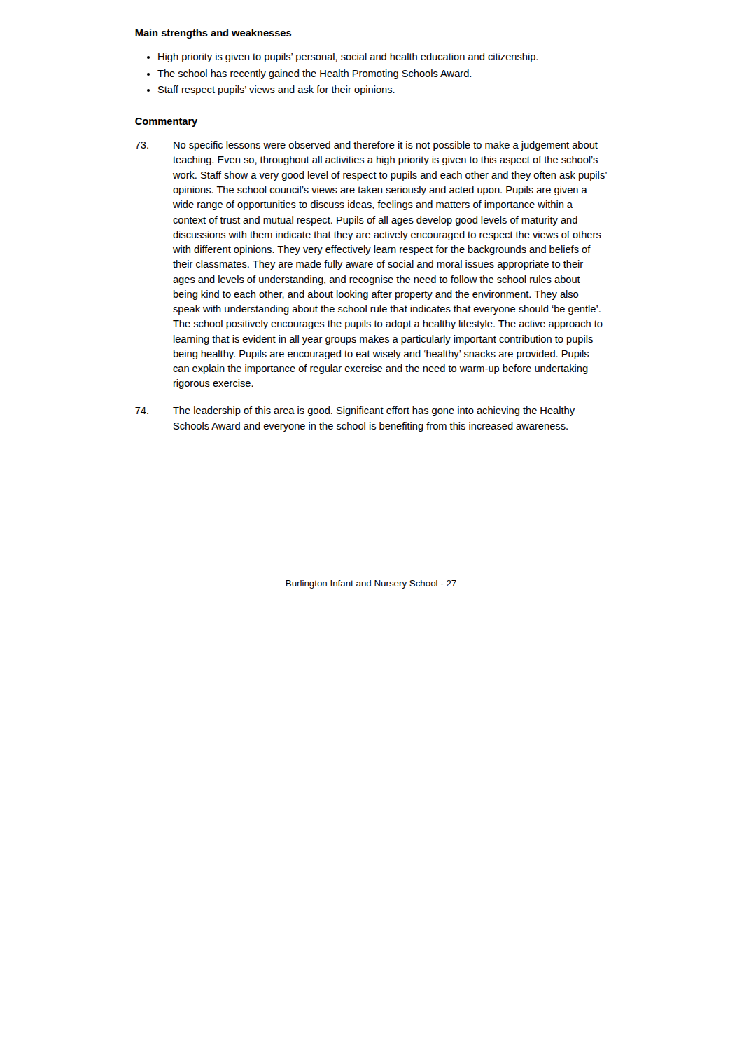Main strengths and weaknesses
High priority is given to pupils’ personal, social and health education and citizenship.
The school has recently gained the Health Promoting Schools Award.
Staff respect pupils’ views and ask for their opinions.
Commentary
73.
No specific lessons were observed and therefore it is not possible to make a judgement about teaching. Even so, throughout all activities a high priority is given to this aspect of the school’s work. Staff show a very good level of respect to pupils and each other and they often ask pupils’ opinions. The school council’s views are taken seriously and acted upon. Pupils are given a wide range of opportunities to discuss ideas, feelings and matters of importance within a context of trust and mutual respect. Pupils of all ages develop good levels of maturity and discussions with them indicate that they are actively encouraged to respect the views of others with different opinions. They very effectively learn respect for the backgrounds and beliefs of their classmates. They are made fully aware of social and moral issues appropriate to their ages and levels of understanding, and recognise the need to follow the school rules about being kind to each other, and about looking after property and the environment. They also speak with understanding about the school rule that indicates that everyone should ‘be gentle’. The school positively encourages the pupils to adopt a healthy lifestyle. The active approach to learning that is evident in all year groups makes a particularly important contribution to pupils being healthy. Pupils are encouraged to eat wisely and ‘healthy’ snacks are provided. Pupils can explain the importance of regular exercise and the need to warm-up before undertaking rigorous exercise.
74.
The leadership of this area is good. Significant effort has gone into achieving the Healthy Schools Award and everyone in the school is benefiting from this increased awareness.
Burlington Infant and Nursery School - 27